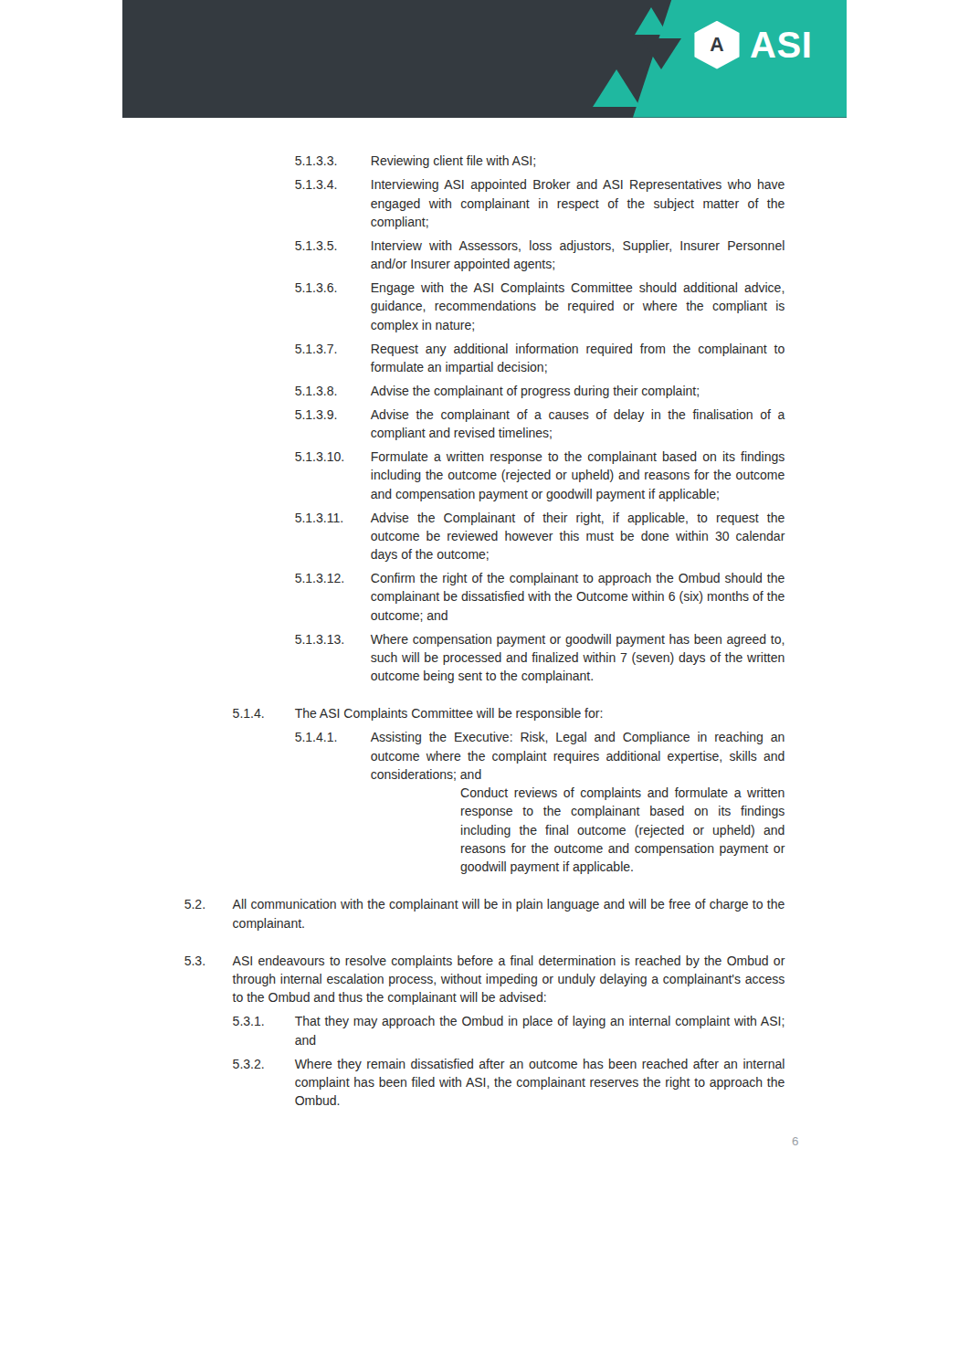ASI
5.1.3.3.
Reviewing client file with ASI;
5.1.3.4.
Interviewing ASI appointed Broker and ASI Representatives who have engaged with complainant in respect of the subject matter of the compliant;
5.1.3.5.
Interview with Assessors, loss adjustors, Supplier, Insurer Personnel and/or Insurer appointed agents;
5.1.3.6.
Engage with the ASI Complaints Committee should additional advice, guidance, recommendations be required or where the compliant is complex in nature;
5.1.3.7.
Request any additional information required from the complainant to formulate an impartial decision;
5.1.3.8.
Advise the complainant of progress during their complaint;
5.1.3.9.
Advise the complainant of a causes of delay in the finalisation of a compliant and revised timelines;
5.1.3.10.
Formulate a written response to the complainant based on its findings including the outcome (rejected or upheld) and reasons for the outcome and compensation payment or goodwill payment if applicable;
5.1.3.11.
Advise the Complainant of their right, if applicable, to request the outcome be reviewed however this must be done within 30 calendar days of the outcome;
5.1.3.12.
Confirm the right of the complainant to approach the Ombud should the complainant be dissatisfied with the Outcome within 6 (six) months of the outcome; and
5.1.3.13.
Where compensation payment or goodwill payment has been agreed to, such will be processed and finalized within 7 (seven) days of the written outcome being sent to the complainant.
5.1.4.
The ASI Complaints Committee will be responsible for:
5.1.4.1.
Assisting the Executive: Risk, Legal and Compliance in reaching an outcome where the complaint requires additional expertise, skills and considerations; and
Conduct reviews of complaints and formulate a written response to the complainant based on its findings including the final outcome (rejected or upheld) and reasons for the outcome and compensation payment or goodwill payment if applicable.
5.2.
All communication with the complainant will be in plain language and will be free of charge to the complainant.
5.3.
ASI endeavours to resolve complaints before a final determination is reached by the Ombud or through internal escalation process, without impeding or unduly delaying a complainant's access to the Ombud and thus the complainant will be advised:
5.3.1.
That they may approach the Ombud in place of laying an internal complaint with ASI; and
5.3.2.
Where they remain dissatisfied after an outcome has been reached after an internal complaint has been filed with ASI, the complainant reserves the right to approach the Ombud.
6